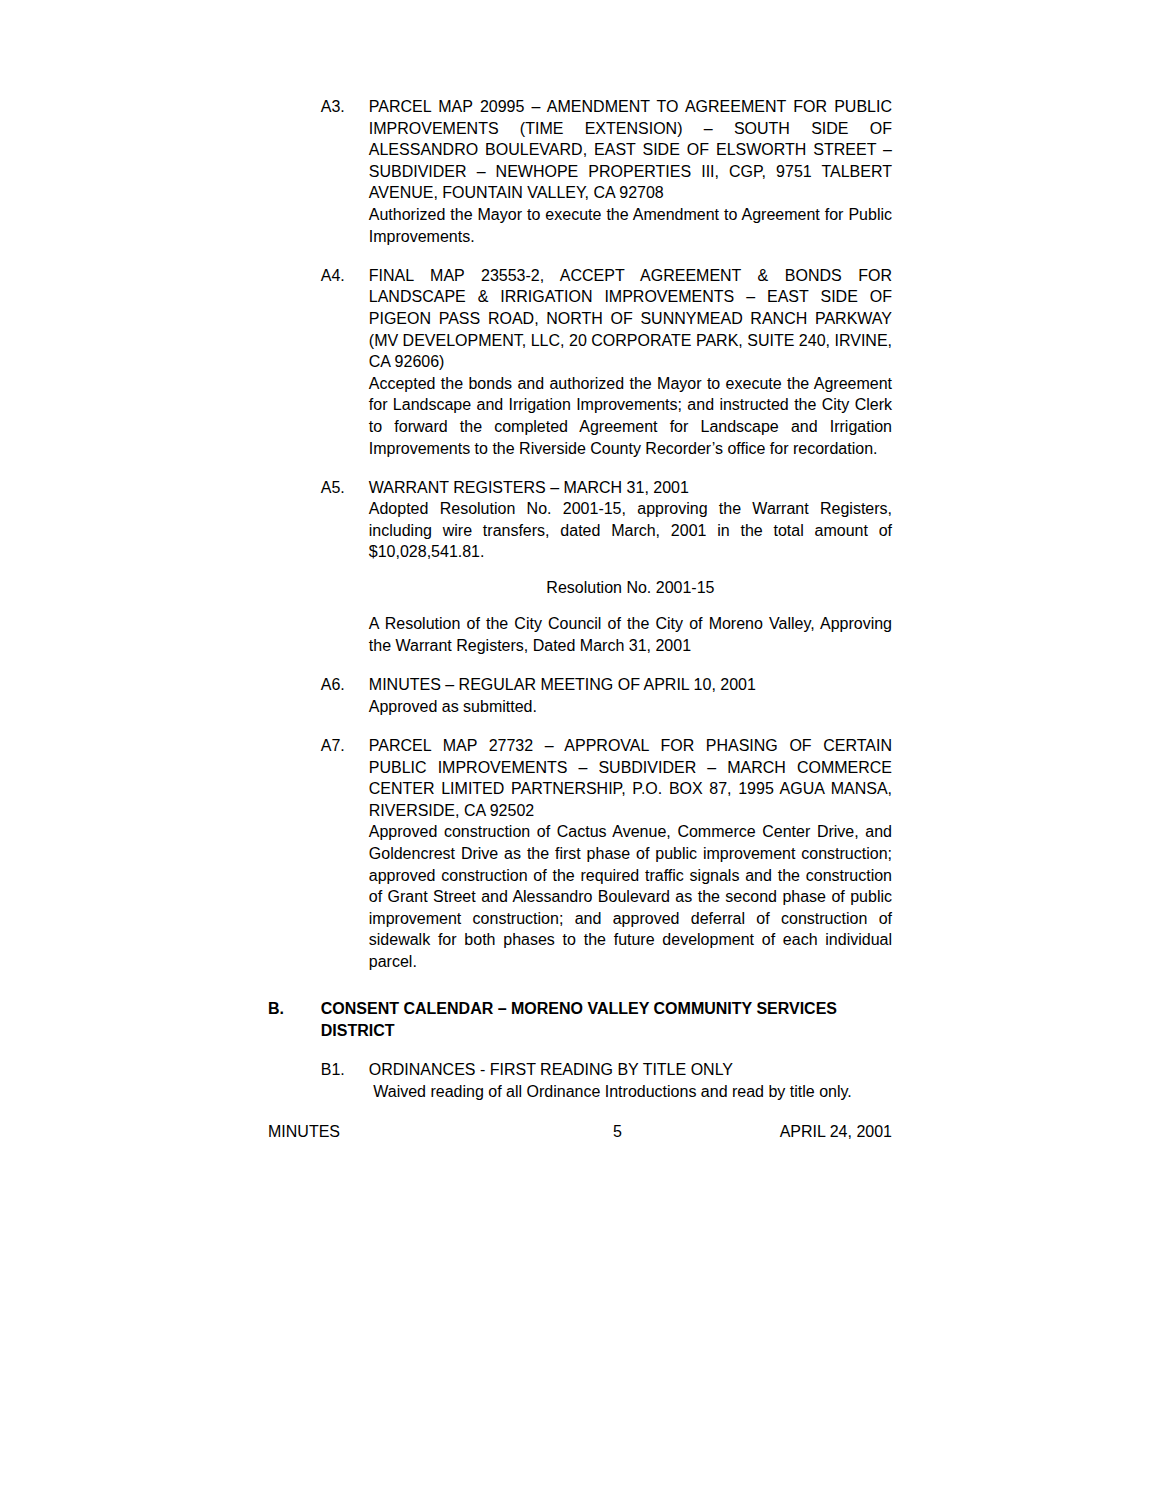A3.
PARCEL MAP 20995 – AMENDMENT TO AGREEMENT FOR PUBLIC IMPROVEMENTS (TIME EXTENSION) – SOUTH SIDE OF ALESSANDRO BOULEVARD, EAST SIDE OF ELSWORTH STREET – SUBDIVIDER – NEWHOPE PROPERTIES III, CGP, 9751 TALBERT AVENUE, FOUNTAIN VALLEY, CA 92708
Authorized the Mayor to execute the Amendment to Agreement for Public Improvements.
A4.
FINAL MAP 23553-2, ACCEPT AGREEMENT & BONDS FOR LANDSCAPE & IRRIGATION IMPROVEMENTS – EAST SIDE OF PIGEON PASS ROAD, NORTH OF SUNNYMEAD RANCH PARKWAY (MV DEVELOPMENT, LLC, 20 CORPORATE PARK, SUITE 240, IRVINE, CA 92606)
Accepted the bonds and authorized the Mayor to execute the Agreement for Landscape and Irrigation Improvements; and instructed the City Clerk to forward the completed Agreement for Landscape and Irrigation Improvements to the Riverside County Recorder’s office for recordation.
A5.
WARRANT REGISTERS – MARCH 31, 2001
Adopted Resolution No. 2001-15, approving the Warrant Registers, including wire transfers, dated March, 2001 in the total amount of $10,028,541.81.
Resolution No. 2001-15
A Resolution of the City Council of the City of Moreno Valley, Approving the Warrant Registers, Dated March 31, 2001
A6.
MINUTES – REGULAR MEETING OF APRIL 10, 2001
Approved as submitted.
A7.
PARCEL MAP 27732 – APPROVAL FOR PHASING OF CERTAIN PUBLIC IMPROVEMENTS – SUBDIVIDER – MARCH COMMERCE CENTER LIMITED PARTNERSHIP, P.O. BOX 87, 1995 AGUA MANSA, RIVERSIDE, CA 92502
Approved construction of Cactus Avenue, Commerce Center Drive, and Goldencrest Drive as the first phase of public improvement construction; approved construction of the required traffic signals and the construction of Grant Street and Alessandro Boulevard as the second phase of public improvement construction; and approved deferral of construction of sidewalk for both phases to the future development of each individual parcel.
B.
CONSENT CALENDAR – MORENO VALLEY COMMUNITY SERVICES DISTRICT
B1.
ORDINANCES - FIRST READING BY TITLE ONLY
Waived reading of all Ordinance Introductions and read by title only.
MINUTES
5
APRIL 24, 2001